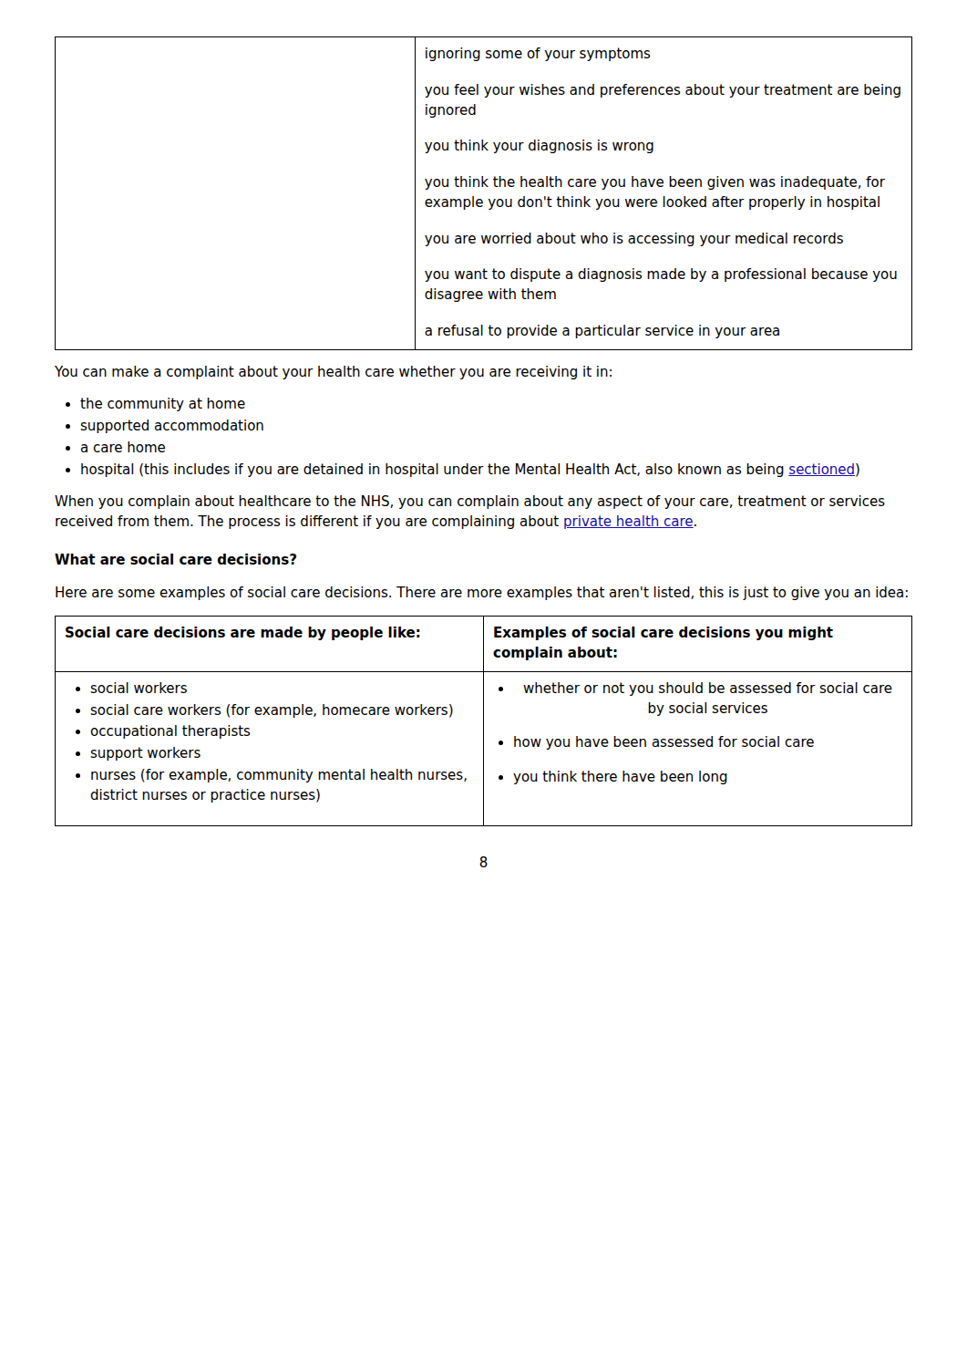| | ignoring some of your symptoms you feel your wishes and preferences about your treatment are being ignored you think your diagnosis is wrong you think the health care you have been given was inadequate, for example you don't think you were looked after properly in hospital you are worried about who is accessing your medical records you want to dispute a diagnosis made by a professional because you disagree with them a refusal to provide a particular service in your area |
You can make a complaint about your health care whether you are receiving it in:
the community at home
supported accommodation
a care home
hospital (this includes if you are detained in hospital under the Mental Health Act, also known as being sectioned)
When you complain about healthcare to the NHS, you can complain about any aspect of your care, treatment or services received from them. The process is different if you are complaining about private health care.
What are social care decisions?
Here are some examples of social care decisions. There are more examples that aren't listed, this is just to give you an idea:
| Social care decisions are made by people like: | Examples of social care decisions you might complain about: |
| --- | --- |
| social workers social care workers (for example, homecare workers) occupational therapists support workers nurses (for example, community mental health nurses, district nurses or practice nurses) | whether or not you should be assessed for social care by social services how you have been assessed for social care you think there have been long |
8